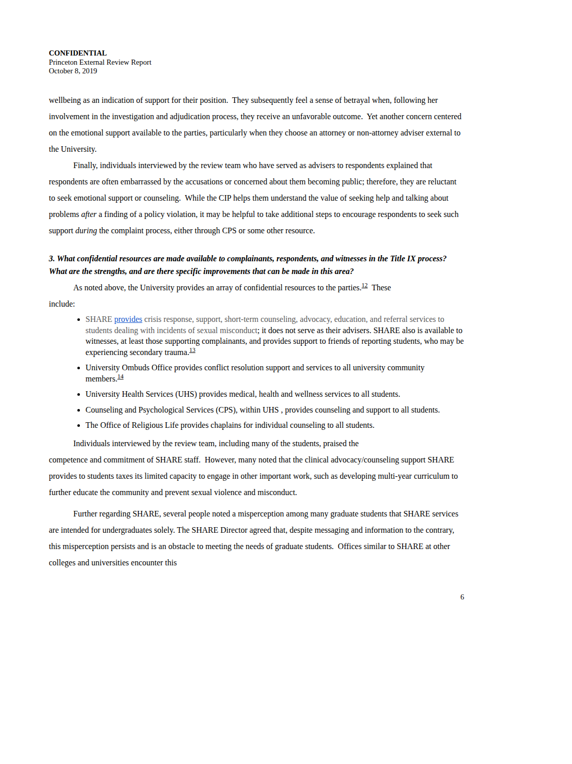CONFIDENTIAL
Princeton External Review Report
October 8, 2019
wellbeing as an indication of support for their position. They subsequently feel a sense of betrayal when, following her involvement in the investigation and adjudication process, they receive an unfavorable outcome. Yet another concern centered on the emotional support available to the parties, particularly when they choose an attorney or non-attorney adviser external to the University.
Finally, individuals interviewed by the review team who have served as advisers to respondents explained that respondents are often embarrassed by the accusations or concerned about them becoming public; therefore, they are reluctant to seek emotional support or counseling. While the CIP helps them understand the value of seeking help and talking about problems after a finding of a policy violation, it may be helpful to take additional steps to encourage respondents to seek such support during the complaint process, either through CPS or some other resource.
3. What confidential resources are made available to complainants, respondents, and witnesses in the Title IX process? What are the strengths, and are there specific improvements that can be made in this area?
As noted above, the University provides an array of confidential resources to the parties.12 These
include:
SHARE provides crisis response, support, short-term counseling, advocacy, education, and referral services to students dealing with incidents of sexual misconduct; it does not serve as their advisers. SHARE also is available to witnesses, at least those supporting complainants, and provides support to friends of reporting students, who may be experiencing secondary trauma.13
University Ombuds Office provides conflict resolution support and services to all university community members.14
University Health Services (UHS) provides medical, health and wellness services to all students.
Counseling and Psychological Services (CPS), within UHS , provides counseling and support to all students.
The Office of Religious Life provides chaplains for individual counseling to all students.
Individuals interviewed by the review team, including many of the students, praised the
competence and commitment of SHARE staff. However, many noted that the clinical advocacy/counseling support SHARE provides to students taxes its limited capacity to engage in other important work, such as developing multi-year curriculum to further educate the community and prevent sexual violence and misconduct.
Further regarding SHARE, several people noted a misperception among many graduate students that SHARE services are intended for undergraduates solely. The SHARE Director agreed that, despite messaging and information to the contrary, this misperception persists and is an obstacle to meeting the needs of graduate students. Offices similar to SHARE at other colleges and universities encounter this
6